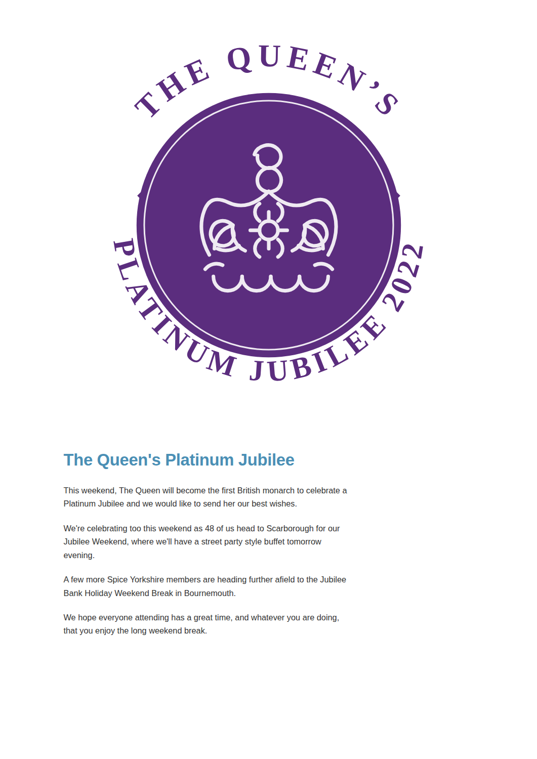The Queen's Platinum Jubilee 2022 emblem A purple circular emblem showing a stylised line-drawn crown, encircled by the words The Queen's Platinum Jubilee 2022. THE QUEEN’S PLATINUM JUBILEE 2022
The Queen's Platinum Jubilee
This weekend, The Queen will become the first British monarch to celebrate a Platinum Jubilee and we would like to send her our best wishes.
We're celebrating too this weekend as 48 of us head to Scarborough for our Jubilee Weekend, where we'll have a street party style buffet tomorrow evening.
A few more Spice Yorkshire members are heading further afield to the Jubilee Bank Holiday Weekend Break in Bournemouth.
We hope everyone attending has a great time, and whatever you are doing, that you enjoy the long weekend break.